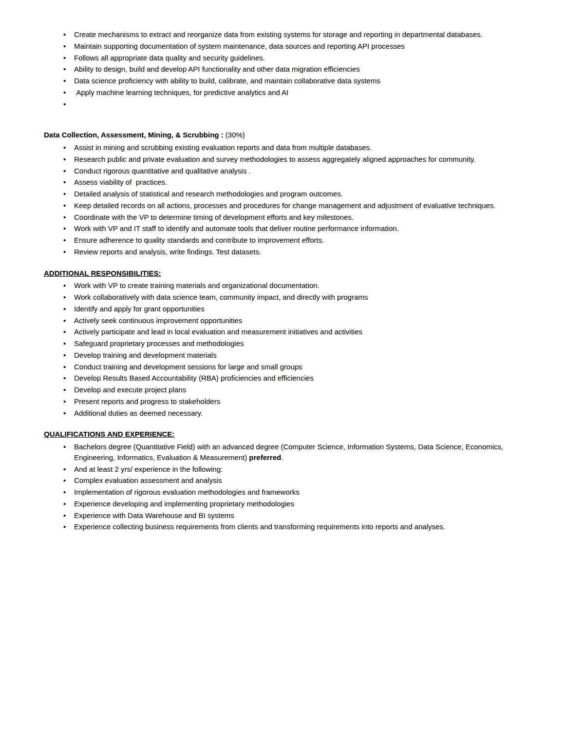Create mechanisms to extract and reorganize data from existing systems for storage and reporting in departmental databases.
Maintain supporting documentation of system maintenance, data sources and reporting API processes
Follows all appropriate data quality and security guidelines.
Ability to design, build and develop API functionality and other data migration efficiencies
Data science proficiency with ability to build, calibrate, and maintain collaborative data systems
Apply machine learning techniques, for predictive analytics and AI
Data Collection, Assessment, Mining, & Scrubbing : (30%)
Assist in mining and scrubbing existing evaluation reports and data from multiple databases.
Research public and private evaluation and survey methodologies to assess aggregately aligned approaches for community.
Conduct rigorous quantitative and qualitative analysis .
Assess viability of practices.
Detailed analysis of statistical and research methodologies and program outcomes.
Keep detailed records on all actions, processes and procedures for change management and adjustment of evaluative techniques.
Coordinate with the VP to determine timing of development efforts and key milestones.
Work with VP and IT staff to identify and automate tools that deliver routine performance information.
Ensure adherence to quality standards and contribute to improvement efforts.
Review reports and analysis, write findings. Test datasets.
ADDITIONAL RESPONSIBILITIES:
Work with VP to create training materials and organizational documentation.
Work collaboratively with data science team, community impact, and directly with programs
Identify and apply for grant opportunities
Actively seek continuous improvement opportunities
Actively participate and lead in local evaluation and measurement initiatives and activities
Safeguard proprietary processes and methodologies
Develop training and development materials
Conduct training and development sessions for large and small groups
Develop Results Based Accountability (RBA) proficiencies and efficiencies
Develop and execute project plans
Present reports and progress to stakeholders
Additional duties as deemed necessary.
QUALIFICATIONS AND EXPERIENCE:
Bachelors degree (Quantitative Field) with an advanced degree (Computer Science, Information Systems, Data Science, Economics, Engineering, Informatics, Evaluation & Measurement) preferred.
And at least 2 yrs/ experience in the following:
Complex evaluation assessment and analysis
Implementation of rigorous evaluation methodologies and frameworks
Experience developing and implementing proprietary methodologies
Experience with Data Warehouse and BI systems
Experience collecting business requirements from clients and transforming requirements into reports and analyses.